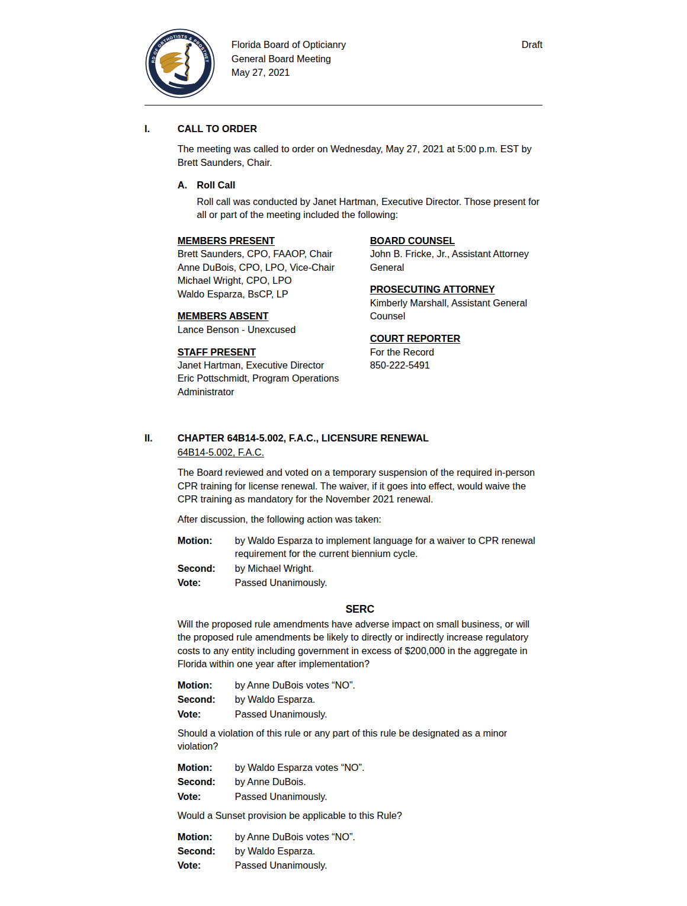BOARD OF ORTHOTISTS & PROSTHETISTS FLORIDA
Florida Board of Opticianry
General Board Meeting
May 27, 2021
Draft
I.
CALL TO ORDER
The meeting was called to order on Wednesday, May 27, 2021 at 5:00 p.m. EST by Brett Saunders, Chair.
A.
Roll Call
Roll call was conducted by Janet Hartman, Executive Director. Those present for all or part of the meeting included the following:
MEMBERS PRESENT
Brett Saunders, CPO, FAAOP, Chair
Anne DuBois, CPO, LPO, Vice-Chair
Michael Wright, CPO, LPO
Waldo Esparza, BsCP, LP
MEMBERS ABSENT
Lance Benson - Unexcused
STAFF PRESENT
Janet Hartman, Executive Director
Eric Pottschmidt, Program Operations Administrator
BOARD COUNSEL
John B. Fricke, Jr., Assistant Attorney General
PROSECUTING ATTORNEY
Kimberly Marshall, Assistant General Counsel
COURT REPORTER
For the Record
850-222-5491
II.
CHAPTER 64B14-5.002, F.A.C., LICENSURE RENEWAL
64B14-5.002, F.A.C.
The Board reviewed and voted on a temporary suspension of the required in-person CPR training for license renewal. The waiver, if it goes into effect, would waive the CPR training as mandatory for the November 2021 renewal.
After discussion, the following action was taken:
Motion:
by Waldo Esparza to implement language for a waiver to CPR renewal requirement for the current biennium cycle.
Second:
by Michael Wright.
Vote:
Passed Unanimously.
SERC
Will the proposed rule amendments have adverse impact on small business, or will the proposed rule amendments be likely to directly or indirectly increase regulatory costs to any entity including government in excess of $200,000 in the aggregate in Florida within one year after implementation?
Motion:
by Anne DuBois votes “NO”.
Second:
by Waldo Esparza.
Vote:
Passed Unanimously.
Should a violation of this rule or any part of this rule be designated as a minor violation?
Motion:
by Waldo Esparza votes “NO”.
Second:
by Anne DuBois.
Vote:
Passed Unanimously.
Would a Sunset provision be applicable to this Rule?
Motion:
by Anne DuBois votes “NO”.
Second:
by Waldo Esparza.
Vote:
Passed Unanimously.